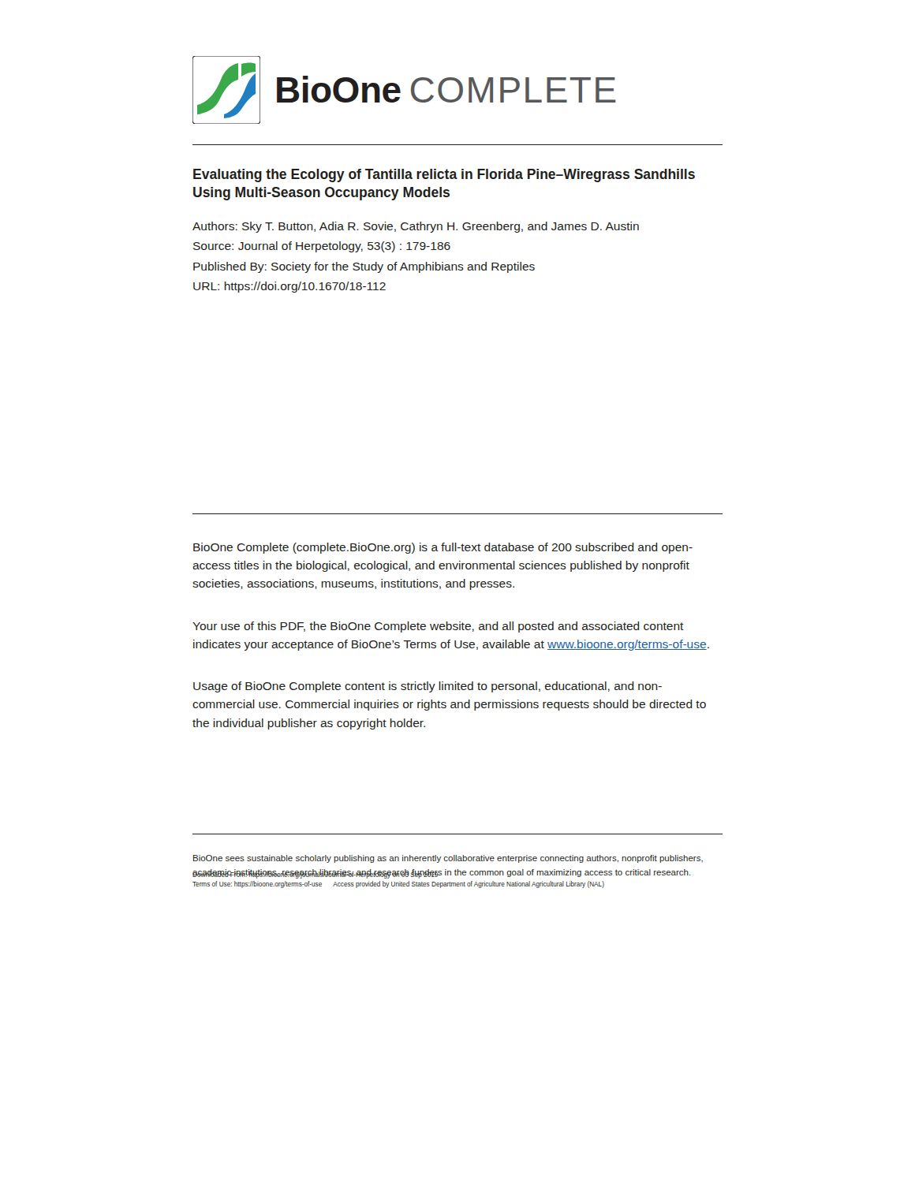BioOne COMPLETE
Evaluating the Ecology of Tantilla relicta in Florida Pine–Wiregrass Sandhills Using Multi-Season Occupancy Models
Authors: Sky T. Button, Adia R. Sovie, Cathryn H. Greenberg, and James D. Austin
Source: Journal of Herpetology, 53(3) : 179-186
Published By: Society for the Study of Amphibians and Reptiles
URL: https://doi.org/10.1670/18-112
BioOne Complete (complete.BioOne.org) is a full-text database of 200 subscribed and open-access titles in the biological, ecological, and environmental sciences published by nonprofit societies, associations, museums, institutions, and presses.
Your use of this PDF, the BioOne Complete website, and all posted and associated content indicates your acceptance of BioOne’s Terms of Use, available at www.bioone.org/terms-of-use.
Usage of BioOne Complete content is strictly limited to personal, educational, and non-commercial use. Commercial inquiries or rights and permissions requests should be directed to the individual publisher as copyright holder.
BioOne sees sustainable scholarly publishing as an inherently collaborative enterprise connecting authors, nonprofit publishers, academic institutions, research libraries, and research funders in the common goal of maximizing access to critical research.
Downloaded From: https://bioone.org/journals/Journal-of-Herpetology on 03 Sep 2019
Terms of Use: https://bioone.org/terms-of-use Access provided by United States Department of Agriculture National Agricultural Library (NAL)